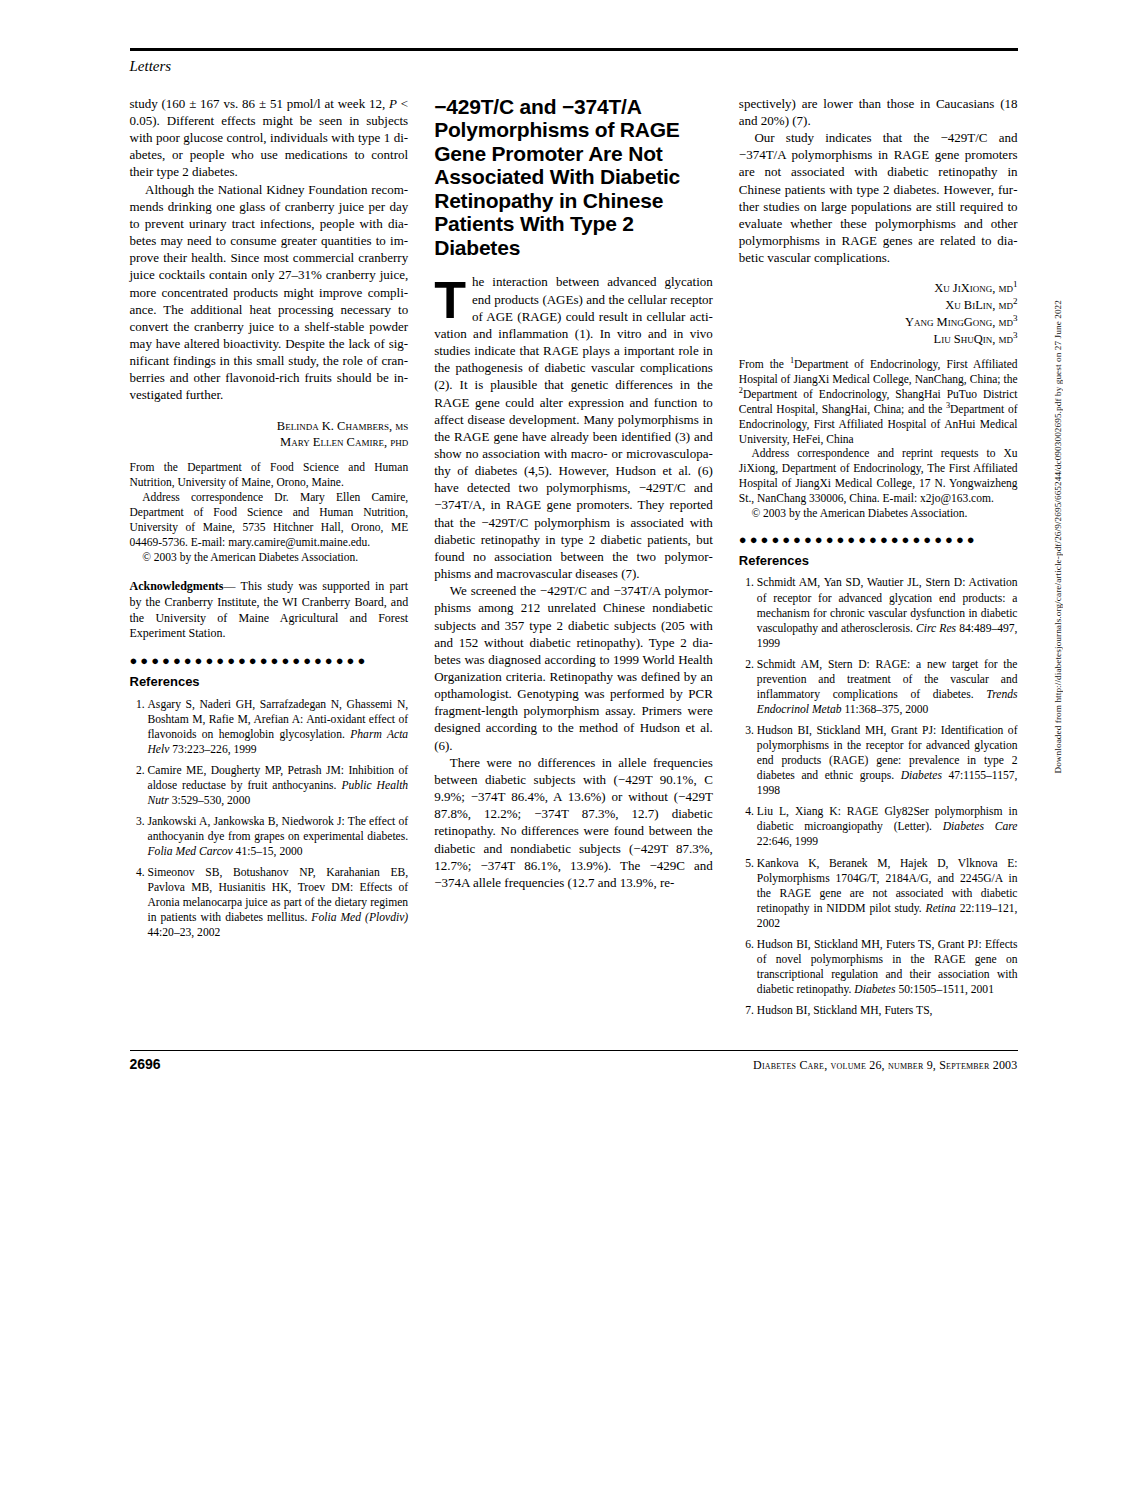Letters
study (160 ± 167 vs. 86 ± 51 pmol/l at week 12, P < 0.05). Different effects might be seen in subjects with poor glucose control, individuals with type 1 diabetes, or people who use medications to control their type 2 diabetes.
Although the National Kidney Foundation recommends drinking one glass of cranberry juice per day to prevent urinary tract infections, people with diabetes may need to consume greater quantities to improve their health. Since most commercial cranberry juice cocktails contain only 27–31% cranberry juice, more concentrated products might improve compliance. The additional heat processing necessary to convert the cranberry juice to a shelf-stable powder may have altered bioactivity. Despite the lack of significant findings in this small study, the role of cranberries and other flavonoid-rich fruits should be investigated further.
Belinda K. Chambers, ms
Mary Ellen Camire, phd
From the Department of Food Science and Human Nutrition, University of Maine, Orono, Maine.
Address correspondence Dr. Mary Ellen Camire, Department of Food Science and Human Nutrition, University of Maine, 5735 Hitchner Hall, Orono, ME 04469-5736. E-mail: mary.camire@umit.maine.edu.
© 2003 by the American Diabetes Association.
Acknowledgments— This study was supported in part by the Cranberry Institute, the WI Cranberry Board, and the University of Maine Agricultural and Forest Experiment Station.
●●●●●●●●●●●●●●●●●●●●●●
References
Asgary S, Naderi GH, Sarrafzadegan N, Ghassemi N, Boshtam M, Rafie M, Arefian A: Anti-oxidant effect of flavonoids on hemoglobin glycosylation. Pharm Acta Helv 73:223–226, 1999
Camire ME, Dougherty MP, Petrash JM: Inhibition of aldose reductase by fruit anthocyanins. Public Health Nutr 3:529–530, 2000
Jankowski A, Jankowska B, Niedworok J: The effect of anthocyanin dye from grapes on experimental diabetes. Folia Med Carcov 41:5–15, 2000
Simeonov SB, Botushanov NP, Karahanian EB, Pavlova MB, Husianitis HK, Troev DM: Effects of Aronia melanocarpa juice as part of the dietary regimen in patients with diabetes mellitus. Folia Med (Plovdiv) 44:20–23, 2002
−429T/C and −374T/A Polymorphisms of RAGE Gene Promoter Are Not Associated With Diabetic Retinopathy in Chinese Patients With Type 2 Diabetes
The interaction between advanced glycation end products (AGEs) and the cellular receptor of AGE (RAGE) could result in cellular activation and inflammation (1). In vitro and in vivo studies indicate that RAGE plays a important role in the pathogenesis of diabetic vascular complications (2). It is plausible that genetic differences in the RAGE gene could alter expression and function to affect disease development. Many polymorphisms in the RAGE gene have already been identified (3) and show no association with macro- or microvasculopathy of diabetes (4,5). However, Hudson et al. (6) have detected two polymorphisms, −429T/C and −374T/A, in RAGE gene promoters. They reported that the −429T/C polymorphism is associated with diabetic retinopathy in type 2 diabetic patients, but found no association between the two polymorphisms and macrovascular diseases (7).
We screened the −429T/C and −374T/A polymorphisms among 212 unrelated Chinese nondiabetic subjects and 357 type 2 diabetic subjects (205 with and 152 without diabetic retinopathy). Type 2 diabetes was diagnosed according to 1999 World Health Organization criteria. Retinopathy was defined by an opthamologist. Genotyping was performed by PCR fragment-length polymorphism assay. Primers were designed according to the method of Hudson et al. (6).
There were no differences in allele frequencies between diabetic subjects with (−429T 90.1%, C 9.9%; −374T 86.4%, A 13.6%) or without (−429T 87.8%, 12.2%; −374T 87.3%, 12.7) diabetic retinopathy. No differences were found between the diabetic and nondiabetic subjects (−429T 87.3%, 12.7%; −374T 86.1%, 13.9%). The −429C and −374A allele frequencies (12.7 and 13.9%, re-
spectively) are lower than those in Caucasians (18 and 20%) (7).
Our study indicates that the −429T/C and −374T/A polymorphisms in RAGE gene promoters are not associated with diabetic retinopathy in Chinese patients with type 2 diabetes. However, further studies on large populations are still required to evaluate whether these polymorphisms and other polymorphisms in RAGE genes are related to diabetic vascular complications.
Xu JiXiong, md1
Xu BiLin, md2
Yang MingGong, md3
Liu ShuQin, md3
From the 1Department of Endocrinology, First Affiliated Hospital of JiangXi Medical College, NanChang, China; the 2Department of Endocrinology, ShangHai PuTuo District Central Hospital, ShangHai, China; and the 3Department of Endocrinology, First Affiliated Hospital of AnHui Medical University, HeFei, China
Address correspondence and reprint requests to Xu JiXiong, Department of Endocrinology, The First Affiliated Hospital of JiangXi Medical College, 17 N. Yongwaizheng St., NanChang 330006, China. E-mail: x2jo@163.com.
© 2003 by the American Diabetes Association.
●●●●●●●●●●●●●●●●●●●●●●
References
Schmidt AM, Yan SD, Wautier JL, Stern D: Activation of receptor for advanced glycation end products: a mechanism for chronic vascular dysfunction in diabetic vasculopathy and atherosclerosis. Circ Res 84:489–497, 1999
Schmidt AM, Stern D: RAGE: a new target for the prevention and treatment of the vascular and inflammatory complications of diabetes. Trends Endocrinol Metab 11:368–375, 2000
Hudson BI, Stickland MH, Grant PJ: Identification of polymorphisms in the receptor for advanced glycation end products (RAGE) gene: prevalence in type 2 diabetes and ethnic groups. Diabetes 47:1155–1157, 1998
Liu L, Xiang K: RAGE Gly82Ser polymorphism in diabetic microangiopathy (Letter). Diabetes Care 22:646, 1999
Kankova K, Beranek M, Hajek D, Vlknova E: Polymorphisms 1704G/T, 2184A/G, and 2245G/A in the RAGE gene are not associated with diabetic retinopathy in NIDDM pilot study. Retina 22:119–121, 2002
Hudson BI, Stickland MH, Futers TS, Grant PJ: Effects of novel polymorphisms in the RAGE gene on transcriptional regulation and their association with diabetic retinopathy. Diabetes 50:1505–1511, 2001
Hudson BI, Stickland MH, Futers TS,
2696
Diabetes Care, volume 26, number 9, September 2003
Downloaded from http://diabetesjournals.org/care/article-pdf/26/9/2695/665244/dc0903002695.pdf by guest on 27 June 2022